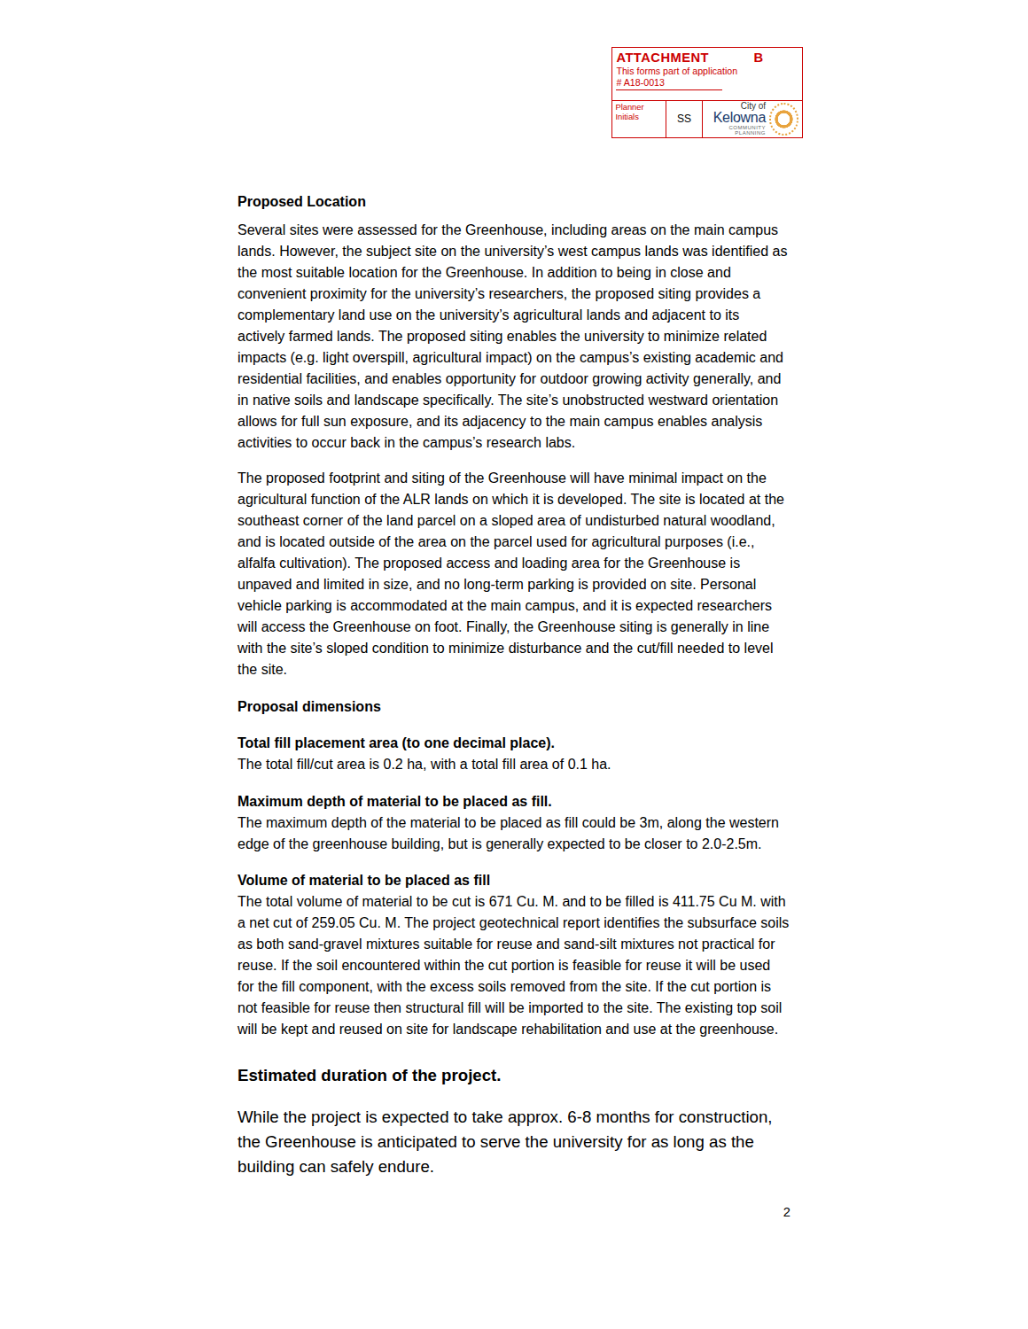ATTACHMENT B This forms part of application # A18-0013
Planner
Initials
SS
City of Kelowna COMMUNITY PLANNING
Proposed Location
Several sites were assessed for the Greenhouse, including areas on the main campus lands. However, the subject site on the university’s west campus lands was identified as the most suitable location for the Greenhouse. In addition to being in close and convenient proximity for the university’s researchers, the proposed siting provides a complementary land use on the university’s agricultural lands and adjacent to its actively farmed lands. The proposed siting enables the university to minimize related impacts (e.g. light overspill, agricultural impact) on the campus’s existing academic and residential facilities, and enables opportunity for outdoor growing activity generally, and in native soils and landscape specifically. The site’s unobstructed westward orientation allows for full sun exposure, and its adjacency to the main campus enables analysis activities to occur back in the campus’s research labs.
The proposed footprint and siting of the Greenhouse will have minimal impact on the agricultural function of the ALR lands on which it is developed. The site is located at the southeast corner of the land parcel on a sloped area of undisturbed natural woodland, and is located outside of the area on the parcel used for agricultural purposes (i.e., alfalfa cultivation). The proposed access and loading area for the Greenhouse is unpaved and limited in size, and no long-term parking is provided on site. Personal vehicle parking is accommodated at the main campus, and it is expected researchers will access the Greenhouse on foot. Finally, the Greenhouse siting is generally in line with the site’s sloped condition to minimize disturbance and the cut/fill needed to level the site.
Proposal dimensions
Total fill placement area (to one decimal place).
The total fill/cut area is 0.2 ha, with a total fill area of 0.1 ha.
Maximum depth of material to be placed as fill.
The maximum depth of the material to be placed as fill could be 3m, along the western edge of the greenhouse building, but is generally expected to be closer to 2.0-2.5m.
Volume of material to be placed as fill
The total volume of material to be cut is 671 Cu. M. and to be filled is 411.75 Cu M. with a net cut of 259.05 Cu. M. The project geotechnical report identifies the subsurface soils as both sand-gravel mixtures suitable for reuse and sand-silt mixtures not practical for reuse. If the soil encountered within the cut portion is feasible for reuse it will be used for the fill component, with the excess soils removed from the site. If the cut portion is not feasible for reuse then structural fill will be imported to the site. The existing top soil will be kept and reused on site for landscape rehabilitation and use at the greenhouse.
Estimated duration of the project.
While the project is expected to take approx. 6-8 months for construction, the Greenhouse is anticipated to serve the university for as long as the building can safely endure.
2